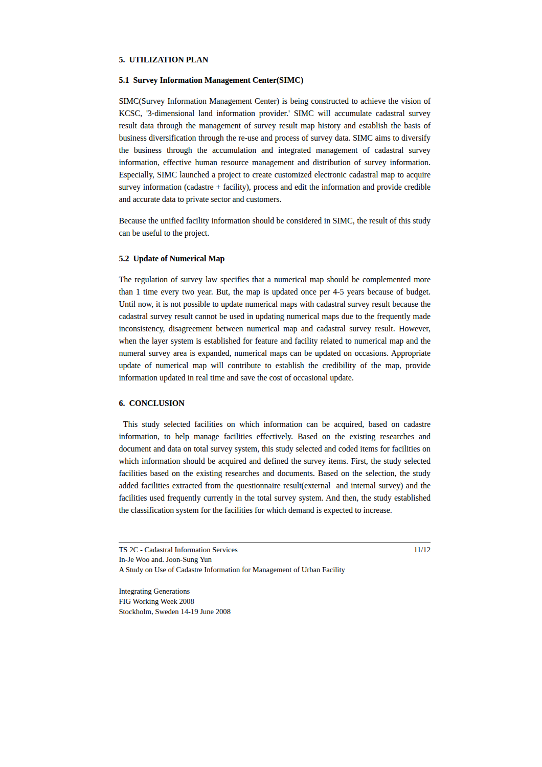5. UTILIZATION PLAN
5.1 Survey Information Management Center(SIMC)
SIMC(Survey Information Management Center) is being constructed to achieve the vision of KCSC, '3-dimensional land information provider.' SIMC will accumulate cadastral survey result data through the management of survey result map history and establish the basis of business diversification through the re-use and process of survey data. SIMC aims to diversify the business through the accumulation and integrated management of cadastral survey information, effective human resource management and distribution of survey information. Especially, SIMC launched a project to create customized electronic cadastral map to acquire survey information (cadastre + facility), process and edit the information and provide credible and accurate data to private sector and customers.
Because the unified facility information should be considered in SIMC, the result of this study can be useful to the project.
5.2 Update of Numerical Map
The regulation of survey law specifies that a numerical map should be complemented more than 1 time every two year. But, the map is updated once per 4-5 years because of budget. Until now, it is not possible to update numerical maps with cadastral survey result because the cadastral survey result cannot be used in updating numerical maps due to the frequently made inconsistency, disagreement between numerical map and cadastral survey result. However, when the layer system is established for feature and facility related to numerical map and the numeral survey area is expanded, numerical maps can be updated on occasions. Appropriate update of numerical map will contribute to establish the credibility of the map, provide information updated in real time and save the cost of occasional update.
6. CONCLUSION
This study selected facilities on which information can be acquired, based on cadastre information, to help manage facilities effectively. Based on the existing researches and document and data on total survey system, this study selected and coded items for facilities on which information should be acquired and defined the survey items. First, the study selected facilities based on the existing researches and documents. Based on the selection, the study added facilities extracted from the questionnaire result(external and internal survey) and the facilities used frequently currently in the total survey system. And then, the study established the classification system for the facilities for which demand is expected to increase.
TS 2C - Cadastral Information Services
In-Je Woo and. Joon-Sung Yun
A Study on Use of Cadastre Information for Management of Urban Facility
11/12
Integrating Generations
FIG Working Week 2008
Stockholm, Sweden 14-19 June 2008